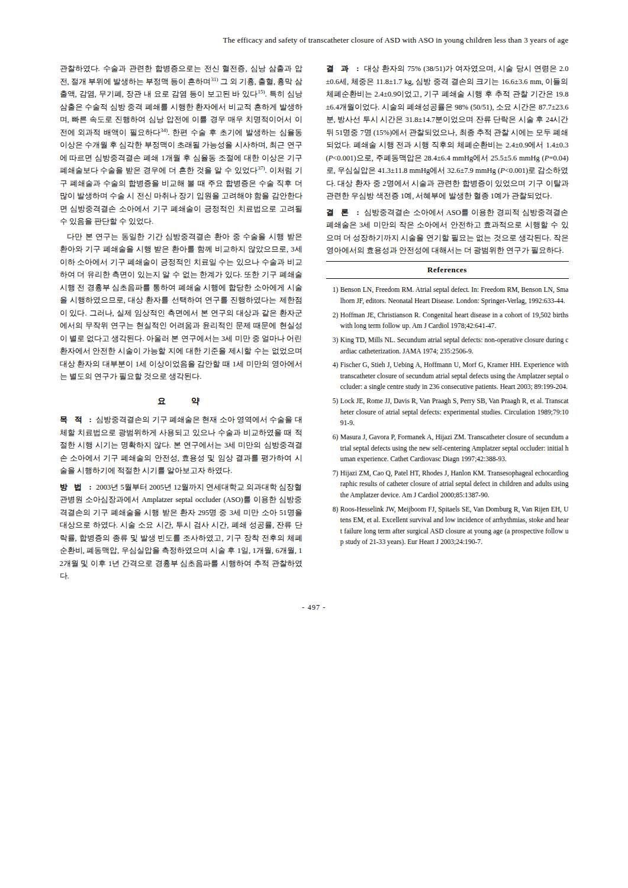The efficacy and safety of transcatheter closure of ASD with ASO in young children less than 3 years of age
관찰하였다. 수술과 관련한 합병증으로는 전신 혈전증, 심낭 삼출과 압전, 절개 부위에 발생하는 부정맥 등이 흔하며31) 그 외 기흉, 출혈, 흉막 삼출액, 감염, 무기폐, 장관 내 요로 감염 등이 보고된 바 있다15). 특히 심낭 삼출은 수술적 심방 중격 폐쇄를 시행한 환자에서 비교적 흔하게 발생하며, 빠른 속도로 진행하여 심낭 압전에 이를 경우 매우 치명적이어서 이전에 외과적 배액이 필요하다34). 한편 수술 후 초기에 발생하는 심율동 이상은 수개월 후 심각한 부정맥이 초래될 가능성을 시사하며, 최근 연구에 따르면 심방중격결손 폐쇄 1개월 후 심율동 조절에 대한 이상은 기구 폐쇄술보다 수술을 받은 경우에 더 흔한 것을 알 수 있었다37). 이처럼 기구 폐쇄술과 수술의 합병증을 비교해 볼 때 주요 합병증은 수술 직후 더 많이 발생하며 수술 시 전신 마취나 장기 입원을 고려해야 함을 감안한다면 심방중격결손 소아에서 기구 폐쇄술이 긍정적인 치료법으로 고려될 수 있음을 판단할 수 있었다.
다만 본 연구는 동일한 기간 심방중격결손 환아 중 수술을 시행 받은 환아와 기구 폐쇄술을 시행 받은 환아를 함께 비교하지 않았으므로, 3세 이하 소아에서 기구 폐쇄술이 긍정적인 치료일 수는 있으나 수술과 비교하여 더 유리한 측면이 있는지 알 수 없는 한계가 있다. 또한 기구 폐쇄술 시행 전 경흉부 심초음파를 통하여 폐쇄술 시행에 합당한 소아에게 시술을 시행하였으므로, 대상 환자를 선택하여 연구를 진행하였다는 제한점이 있다. 그러나, 실제 임상적인 측면에서 본 연구의 대상과 같은 환자군에서의 무작위 연구는 현실적인 어려움과 윤리적인 문제 때문에 현실성이 별로 없다고 생각된다. 아울러 본 연구에서는 3세 미만 중 얼마나 어린 환자에서 안전한 시술이 가능할 지에 대한 기준을 제시할 수는 없었으며 대상 환자의 대부분이 1세 이상이었음을 감안할 때 1세 미만의 영아에서는 별도의 연구가 필요할 것으로 생각된다.
요 약
목 적 : 심방중격결손의 기구 폐쇄술은 현재 소아 영역에서 수술을 대체할 치료법으로 광범위하게 사용되고 있으나 수술과 비교하였을 때 적절한 시행 시기는 명확하지 않다. 본 연구에서는 3세 미만의 심방중격결손 소아에서 기구 폐쇄술의 안전성, 효용성 및 임상 결과를 평가하여 시술을 시행하기에 적절한 시기를 알아보고자 하였다.
방 법 : 2003년 5월부터 2005년 12월까지 연세대학교 의과대학 심장혈관병원 소아심장과에서 Amplatzer septal occluder (ASO)를 이용한 심방중격결손의 기구 폐쇄술을 시행 받은 환자 295명 중 3세 미만 소아 51명을 대상으로 하였다. 시술 소요 시간, 투시 검사 시간, 폐쇄 성공률, 잔류 단락률, 합병증의 종류 및 발생 빈도를 조사하였고, 기구 장착 전후의 체폐순환비, 폐동맥압, 우심실압을 측정하였으며 시술 후 1일, 1개월, 6개월, 12개월 및 이후 1년 간격으로 경흉부 심초음파를 시행하여 추적 관찰하였다.
결 과 : 대상 환자의 75% (38/51)가 여자였으며, 시술 당시 연령은 2.0±0.6세, 체중은 11.8±1.7 kg, 심방 중격 결손의 크기는 16.6±3.6 mm, 이들의 체폐순환비는 2.4±0.9이었고, 기구 폐쇄술 시행 후 추적 관찰 기간은 19.8±6.4개월이었다. 시술의 폐쇄성공률은 98% (50/51), 소요 시간은 87.7±23.6분, 방사선 투시 시간은 31.8±14.7분이었으며 잔류 단락은 시술 후 24시간 뒤 51명중 7명 (15%)에서 관찰되었으나, 최종 추적 관찰 시에는 모두 폐쇄되었다. 폐쇄술 시행 전과 시행 직후의 체폐순환비는 2.4±0.9에서 1.4±0.3 (P<0.001)으로, 주폐동맥압은 28.4±6.4 mmHg에서 25.5±5.6 mmHg (P=0.04)로, 우심실압은 41.3±11.8 mmHg에서 32.6±7.9 mmHg (P<0.001)로 감소하였다. 대상 환자 중 2명에서 시술과 관련한 합병증이 있었으며 기구 이탈과 관련한 우심방 색전증 1예, 서혜부에 발생한 혈종 1예가 관찰되었다.
결 론 : 심방중격결손 소아에서 ASO를 이용한 경피적 심방중격결손 폐쇄술은 3세 미만의 작은 소아에서 안전하고 효과적으로 시행할 수 있으며 더 성장하기까지 시술을 연기할 필요는 없는 것으로 생각된다. 작은 영아에서의 효용성과 안전성에 대해서는 더 광범위한 연구가 필요하다.
References
Benson LN, Freedom RM. Atrial septal defect. In: Freedom RM, Benson LN, Smalhorn JF, editors. Neonatal Heart Disease. London: Springer-Verlag, 1992:633-44.
Hoffman JE, Christianson R. Congenital heart disease in a cohort of 19,502 births with long term follow up. Am J Cardiol 1978;42:641-47.
King TD, Mills NL. Secundum atrial septal defects: non-operative closure during cardiac catheterization. JAMA 1974; 235:2506-9.
Fischer G, Stieh J, Uebing A, Hoffmann U, Morf G, Kramer HH. Experience with transcatheter closure of secundum atrial septal defects using the Amplatzer septal occluder: a single centre study in 236 consecutive patients. Heart 2003; 89:199-204.
Lock JE, Rome JJ, Davis R, Van Praagh S, Perry SB, Van Praagh R, et al. Transcatheter closure of atrial septal defects: experimental studies. Circulation 1989;79:1091-9.
Masura J, Gavora P, Formanek A, Hijazi ZM. Transcatheter closure of secundum atrial septal defects using the new self-centering Amplatzer septal occluder: initial human experience. Cathet Cardiovasc Diagn 1997;42:388-93.
Hijazi ZM, Cao Q, Patel HT, Rhodes J, Hanlon KM. Transesophageal echocardiographic results of catheter closure of atrial septal defect in children and adults using the Amplatzer device. Am J Cardiol 2000;85:1387-90.
Roos-Hesselink JW, Meijboom FJ, Spitaels SE, Van Domburg R, Van Rijen EH, Utens EM, et al. Excellent survival and low incidence of arrhythmias, stoke and heart failure long term after surgical ASD closure at young age (a prospective follow up study of 21-33 years). Eur Heart J 2003;24:190-7.
- 497 -